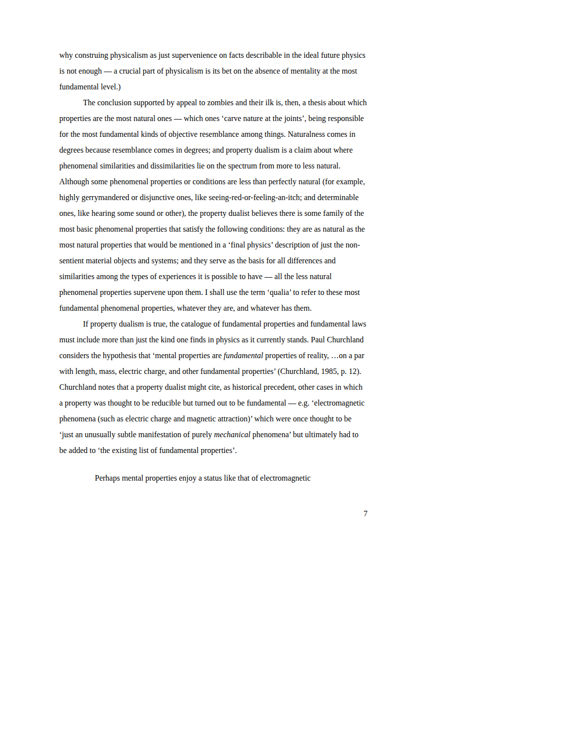why construing physicalism as just supervenience on facts describable in the ideal future physics is not enough — a crucial part of physicalism is its bet on the absence of mentality at the most fundamental level.)
The conclusion supported by appeal to zombies and their ilk is, then, a thesis about which properties are the most natural ones — which ones ‘carve nature at the joints’, being responsible for the most fundamental kinds of objective resemblance among things. Naturalness comes in degrees because resemblance comes in degrees; and property dualism is a claim about where phenomenal similarities and dissimilarities lie on the spectrum from more to less natural. Although some phenomenal properties or conditions are less than perfectly natural (for example, highly gerrymandered or disjunctive ones, like seeing-red-or-feeling-an-itch; and determinable ones, like hearing some sound or other), the property dualist believes there is some family of the most basic phenomenal properties that satisfy the following conditions: they are as natural as the most natural properties that would be mentioned in a ‘final physics’ description of just the non-sentient material objects and systems; and they serve as the basis for all differences and similarities among the types of experiences it is possible to have — all the less natural phenomenal properties supervene upon them. I shall use the term ‘qualia’ to refer to these most fundamental phenomenal properties, whatever they are, and whatever has them.
If property dualism is true, the catalogue of fundamental properties and fundamental laws must include more than just the kind one finds in physics as it currently stands. Paul Churchland considers the hypothesis that ‘mental properties are fundamental properties of reality, …on a par with length, mass, electric charge, and other fundamental properties’ (Churchland, 1985, p. 12). Churchland notes that a property dualist might cite, as historical precedent, other cases in which a property was thought to be reducible but turned out to be fundamental — e.g. ‘electromagnetic phenomena (such as electric charge and magnetic attraction)’ which were once thought to be ‘just an unusually subtle manifestation of purely mechanical phenomena’ but ultimately had to be added to ‘the existing list of fundamental properties’.
Perhaps mental properties enjoy a status like that of electromagnetic
7